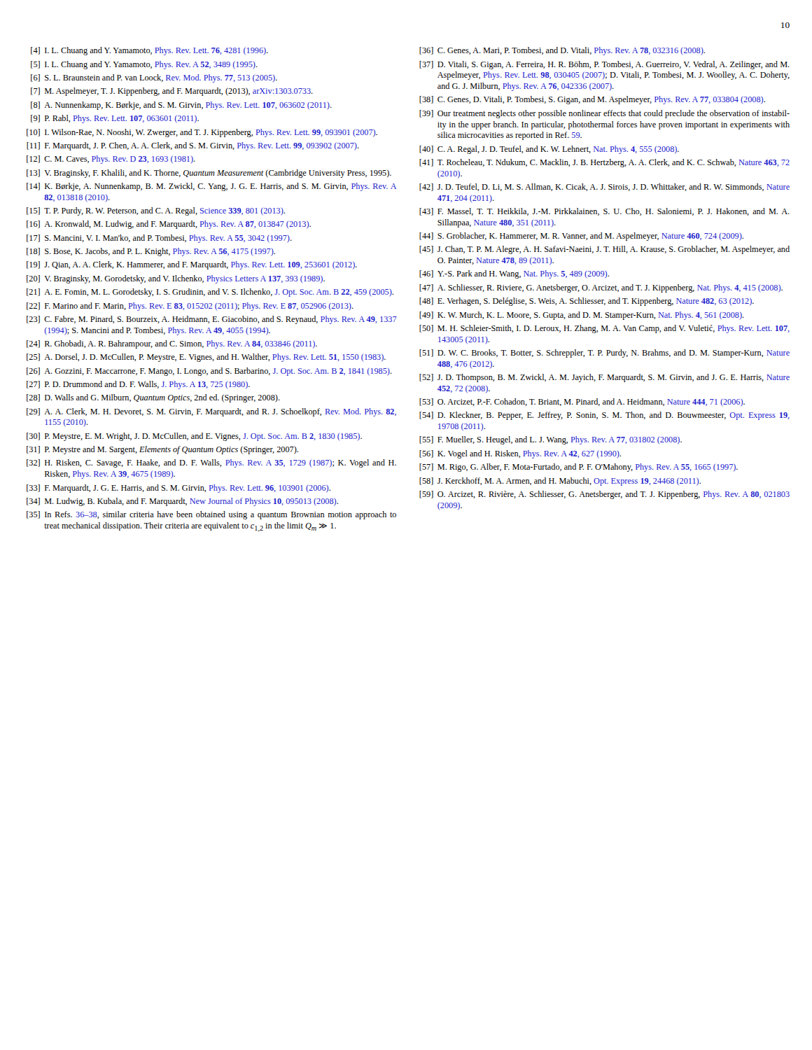10
[4] I. L. Chuang and Y. Yamamoto, Phys. Rev. Lett. 76, 4281 (1996).
[5] I. L. Chuang and Y. Yamamoto, Phys. Rev. A 52, 3489 (1995).
[6] S. L. Braunstein and P. van Loock, Rev. Mod. Phys. 77, 513 (2005).
[7] M. Aspelmeyer, T. J. Kippenberg, and F. Marquardt, (2013), arXiv:1303.0733.
[8] A. Nunnenkamp, K. Børkje, and S. M. Girvin, Phys. Rev. Lett. 107, 063602 (2011).
[9] P. Rabl, Phys. Rev. Lett. 107, 063601 (2011).
[10] I. Wilson-Rae, N. Nooshi, W. Zwerger, and T. J. Kippenberg, Phys. Rev. Lett. 99, 093901 (2007).
[11] F. Marquardt, J. P. Chen, A. A. Clerk, and S. M. Girvin, Phys. Rev. Lett. 99, 093902 (2007).
[12] C. M. Caves, Phys. Rev. D 23, 1693 (1981).
[13] V. Braginsky, F. Khalili, and K. Thorne, Quantum Measurement (Cambridge University Press, 1995).
[14] K. Børkje, A. Nunnenkamp, B. M. Zwickl, C. Yang, J. G. E. Harris, and S. M. Girvin, Phys. Rev. A 82, 013818 (2010).
[15] T. P. Purdy, R. W. Peterson, and C. A. Regal, Science 339, 801 (2013).
[16] A. Kronwald, M. Ludwig, and F. Marquardt, Phys. Rev. A 87, 013847 (2013).
[17] S. Mancini, V. I. Man'ko, and P. Tombesi, Phys. Rev. A 55, 3042 (1997).
[18] S. Bose, K. Jacobs, and P. L. Knight, Phys. Rev. A 56, 4175 (1997).
[19] J. Qian, A. A. Clerk, K. Hammerer, and F. Marquardt, Phys. Rev. Lett. 109, 253601 (2012).
[20] V. Braginsky, M. Gorodetsky, and V. Ilchenko, Physics Letters A 137, 393 (1989).
[21] A. E. Fomin, M. L. Gorodetsky, I. S. Grudinin, and V. S. Ilchenko, J. Opt. Soc. Am. B 22, 459 (2005).
[22] F. Marino and F. Marin, Phys. Rev. E 83, 015202 (2011); Phys. Rev. E 87, 052906 (2013).
[23] C. Fabre, M. Pinard, S. Bourzeix, A. Heidmann, E. Giacobino, and S. Reynaud, Phys. Rev. A 49, 1337 (1994); S. Mancini and P. Tombesi, Phys. Rev. A 49, 4055 (1994).
[24] R. Ghobadi, A. R. Bahrampour, and C. Simon, Phys. Rev. A 84, 033846 (2011).
[25] A. Dorsel, J. D. McCullen, P. Meystre, E. Vignes, and H. Walther, Phys. Rev. Lett. 51, 1550 (1983).
[26] A. Gozzini, F. Maccarrone, F. Mango, I. Longo, and S. Barbarino, J. Opt. Soc. Am. B 2, 1841 (1985).
[27] P. D. Drummond and D. F. Walls, J. Phys. A 13, 725 (1980).
[28] D. Walls and G. Milburn, Quantum Optics, 2nd ed. (Springer, 2008).
[29] A. A. Clerk, M. H. Devoret, S. M. Girvin, F. Marquardt, and R. J. Schoelkopf, Rev. Mod. Phys. 82, 1155 (2010).
[30] P. Meystre, E. M. Wright, J. D. McCullen, and E. Vignes, J. Opt. Soc. Am. B 2, 1830 (1985).
[31] P. Meystre and M. Sargent, Elements of Quantum Optics (Springer, 2007).
[32] H. Risken, C. Savage, F. Haake, and D. F. Walls, Phys. Rev. A 35, 1729 (1987); K. Vogel and H. Risken, Phys. Rev. A 39, 4675 (1989).
[33] F. Marquardt, J. G. E. Harris, and S. M. Girvin, Phys. Rev. Lett. 96, 103901 (2006).
[34] M. Ludwig, B. Kubala, and F. Marquardt, New Journal of Physics 10, 095013 (2008).
[35] In Refs. 36–38, similar criteria have been obtained using a quantum Brownian motion approach to treat mechanical dissipation. Their criteria are equivalent to c1,2 in the limit Qm ≫ 1.
[36] C. Genes, A. Mari, P. Tombesi, and D. Vitali, Phys. Rev. A 78, 032316 (2008).
[37] D. Vitali, S. Gigan, A. Ferreira, H. R. Böhm, P. Tombesi, A. Guerreiro, V. Vedral, A. Zeilinger, and M. Aspelmeyer, Phys. Rev. Lett. 98, 030405 (2007); D. Vitali, P. Tombesi, M. J. Woolley, A. C. Doherty, and G. J. Milburn, Phys. Rev. A 76, 042336 (2007).
[38] C. Genes, D. Vitali, P. Tombesi, S. Gigan, and M. Aspelmeyer, Phys. Rev. A 77, 033804 (2008).
[39] Our treatment neglects other possible nonlinear effects that could preclude the observation of instability in the upper branch. In particular, photothermal forces have proven important in experiments with silica microcavities as reported in Ref. 59.
[40] C. A. Regal, J. D. Teufel, and K. W. Lehnert, Nat. Phys. 4, 555 (2008).
[41] T. Rocheleau, T. Ndukum, C. Macklin, J. B. Hertzberg, A. A. Clerk, and K. C. Schwab, Nature 463, 72 (2010).
[42] J. D. Teufel, D. Li, M. S. Allman, K. Cicak, A. J. Sirois, J. D. Whittaker, and R. W. Simmonds, Nature 471, 204 (2011).
[43] F. Massel, T. T. Heikkila, J.-M. Pirkkalainen, S. U. Cho, H. Saloniemi, P. J. Hakonen, and M. A. Sillanpaa, Nature 480, 351 (2011).
[44] S. Groblacher, K. Hammerer, M. R. Vanner, and M. Aspelmeyer, Nature 460, 724 (2009).
[45] J. Chan, T. P. M. Alegre, A. H. Safavi-Naeini, J. T. Hill, A. Krause, S. Groblacher, M. Aspelmeyer, and O. Painter, Nature 478, 89 (2011).
[46] Y.-S. Park and H. Wang, Nat. Phys. 5, 489 (2009).
[47] A. Schliesser, R. Riviere, G. Anetsberger, O. Arcizet, and T. J. Kippenberg, Nat. Phys. 4, 415 (2008).
[48] E. Verhagen, S. Deléglise, S. Weis, A. Schliesser, and T. Kippenberg, Nature 482, 63 (2012).
[49] K. W. Murch, K. L. Moore, S. Gupta, and D. M. Stamper-Kurn, Nat. Phys. 4, 561 (2008).
[50] M. H. Schleier-Smith, I. D. Leroux, H. Zhang, M. A. Van Camp, and V. Vuletić, Phys. Rev. Lett. 107, 143005 (2011).
[51] D. W. C. Brooks, T. Botter, S. Schreppler, T. P. Purdy, N. Brahms, and D. M. Stamper-Kurn, Nature 488, 476 (2012).
[52] J. D. Thompson, B. M. Zwickl, A. M. Jayich, F. Marquardt, S. M. Girvin, and J. G. E. Harris, Nature 452, 72 (2008).
[53] O. Arcizet, P.-F. Cohadon, T. Briant, M. Pinard, and A. Heidmann, Nature 444, 71 (2006).
[54] D. Kleckner, B. Pepper, E. Jeffrey, P. Sonin, S. M. Thon, and D. Bouwmeester, Opt. Express 19, 19708 (2011).
[55] F. Mueller, S. Heugel, and L. J. Wang, Phys. Rev. A 77, 031802 (2008).
[56] K. Vogel and H. Risken, Phys. Rev. A 42, 627 (1990).
[57] M. Rigo, G. Alber, F. Mota-Furtado, and P. F. O'Mahony, Phys. Rev. A 55, 1665 (1997).
[58] J. Kerckhoff, M. A. Armen, and H. Mabuchi, Opt. Express 19, 24468 (2011).
[59] O. Arcizet, R. Rivière, A. Schliesser, G. Anetsberger, and T. J. Kippenberg, Phys. Rev. A 80, 021803 (2009).